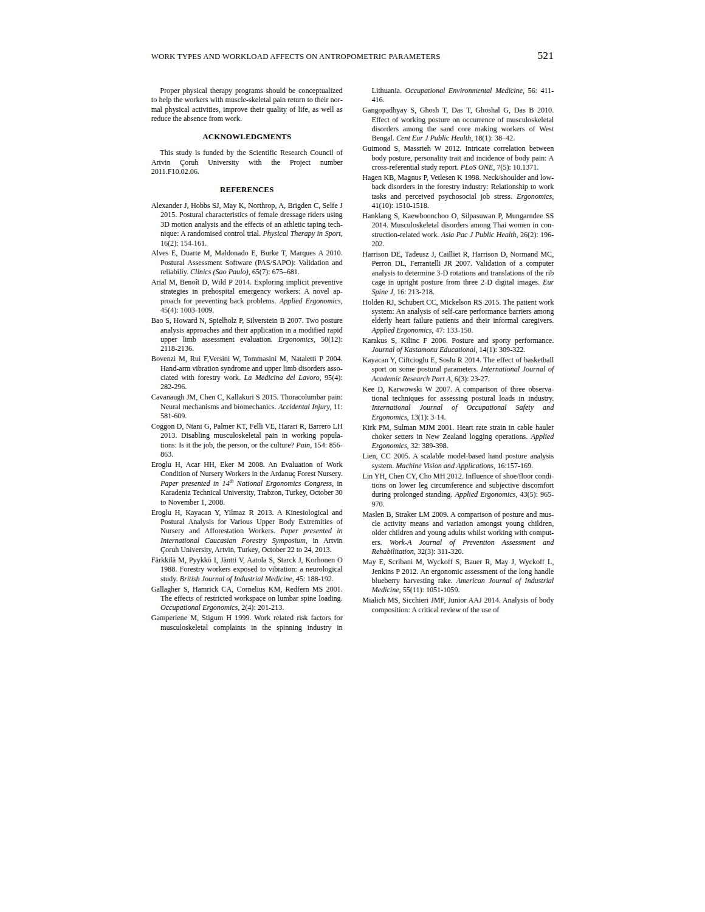Work types and workload affects on antropometric parameters 521
Proper physical therapy programs should be conceptualized to help the workers with muscle-skeletal pain return to their normal physical activities, improve their quality of life, as well as reduce the absence from work.
Acknowledgments
This study is funded by the Scientific Research Council of Artvin Çoruh University with the Project number 2011.F10.02.06.
References
Alexander J, Hobbs SJ, May K, Northrop, A, Brigden C, Selfe J 2015. Postural characteristics of female dressage riders using 3D motion analysis and the effects of an athletic taping technique: A randomised control trial. Physical Therapy in Sport, 16(2): 154-161.
Alves E, Duarte M, Maldonado E, Burke T, Marques A 2010. Postural Assessment Software (PAS/SAPO): Validation and reliabiliy. Clinics (Sao Paulo), 65(7): 675–681.
Arial M, Benoît D, Wild P 2014. Exploring implicit preventive strategies in prehospital emergency workers: A novel approach for preventing back problems. Applied Ergonomics, 45(4): 1003-1009.
Bao S, Howard N, Spielholz P, Silverstein B 2007. Two posture analysis approaches and their application in a modified rapid upper limb assessment evaluation. Ergonomics, 50(12): 2118-2136.
Bovenzi M, Rui F,Versini W, Tommasini M, Nataletti P 2004. Hand-arm vibration syndrome and upper limb disorders associated with forestry work. La Medicina del Lavoro, 95(4): 282-296.
Cavanaugh JM, Chen C, Kallakuri S 2015. Thoracolumbar pain: Neural mechanisms and biomechanics. Accidental Injury, 11: 581-609.
Coggon D, Ntani G, Palmer KT, Felli VE, Harari R, Barrero LH 2013. Disabling musculoskeletal pain in working populations: Is it the job, the person, or the culture? Pain, 154: 856-863.
Eroglu H, Acar HH, Eker M 2008. An Evaluation of Work Condition of Nursery Workers in the Ardanuç Forest Nursery. Paper presented in 14th National Ergonomics Congress, in Karadeniz Technical University, Trabzon, Turkey, October 30 to November 1, 2008.
Eroglu H, Kayacan Y, Yilmaz R 2013. A Kinesiological and Postural Analysis for Various Upper Body Extremities of Nursery and Afforestation Workers. Paper presented in International Caucasian Forestry Symposium, in Artvin Çoruh University, Artvin, Turkey, October 22 to 24, 2013.
Färkkilä M, Pyykkö I, Jäntti V, Aatola S, Starck J, Korhonen O 1988. Forestry workers exposed to vibration: a neurological study. British Journal of Industrial Medicine, 45: 188-192.
Gallagher S, Hamrick CA, Cornelius KM, Redfern MS 2001. The effects of restricted workspace on lumbar spine loading. Occupational Ergonomics, 2(4): 201-213.
Gamperiene M, Stigum H 1999. Work related risk factors for musculoskeletal complaints in the spinning industry in Lithuania. Occupational Environmental Medicine, 56: 411-416.
Gangopadhyay S, Ghosh T, Das T, Ghoshal G, Das B 2010. Effect of working posture on occurrence of musculoskeletal disorders among the sand core making workers of West Bengal. Cent Eur J Public Health, 18(1): 38–42.
Guimond S, Massrieh W 2012. Intricate correlation between body posture, personality trait and incidence of body pain: A cross-referential study report. PLoS ONE, 7(5): 10.1371.
Hagen KB, Magnus P, Vetlesen K 1998. Neck/shoulder and low-back disorders in the forestry industry: Relationship to work tasks and perceived psychosocial job stress. Ergonomics, 41(10): 1510-1518.
Hanklang S, Kaewboonchoo O, Silpasuwan P, Mungarndee SS 2014. Musculoskeletal disorders among Thai women in construction-related work. Asia Pac J Public Health, 26(2): 196-202.
Harrison DE, Tadeusz J, Cailliet R, Harrison D, Normand MC, Perron DL, Ferrantelli JR 2007. Validation of a computer analysis to determine 3-D rotations and translations of the rib cage in upright posture from three 2-D digital images. Eur Spine J, 16: 213-218.
Holden RJ, Schubert CC, Mickelson RS 2015. The patient work system: An analysis of self-care performance barriers among elderly heart failure patients and their informal caregivers. Applied Ergonomics, 47: 133-150.
Karakus S, Kilinc F 2006. Posture and sporty performance. Journal of Kastamonu Educational, 14(1): 309-322.
Kayacan Y, Ciftcioglu E, Soslu R 2014. The effect of basketball sport on some postural parameters. International Journal of Academic Research Part A, 6(3): 23-27.
Kee D, Karwowski W 2007. A comparison of three observational techniques for assessing postural loads in industry. International Journal of Occupational Safety and Ergonomics, 13(1): 3-14.
Kirk PM, Sulman MJM 2001. Heart rate strain in cable hauler choker setters in New Zealand logging operations. Applied Ergonomics, 32: 389-398.
Lien, CC 2005. A scalable model-based hand posture analysis system. Machine Vision and Applications, 16:157-169.
Lin YH, Chen CY, Cho MH 2012. Influence of shoe/floor conditions on lower leg circumference and subjective discomfort during prolonged standing. Applied Ergonomics, 43(5): 965-970.
Maslen B, Straker LM 2009. A comparison of posture and muscle activity means and variation amongst young children, older children and young adults whilst working with computers. Work-A Journal of Prevention Assessment and Rehabilitation, 32(3): 311-320.
May E, Scribani M, Wyckoff S, Bauer R, May J, Wyckoff L, Jenkins P 2012. An ergonomic assessment of the long handle blueberry harvesting rake. American Journal of Industrial Medicine, 55(11): 1051-1059.
Mialich MS, Sicchieri JMF, Junior AAJ 2014. Analysis of body composition: A critical review of the use of